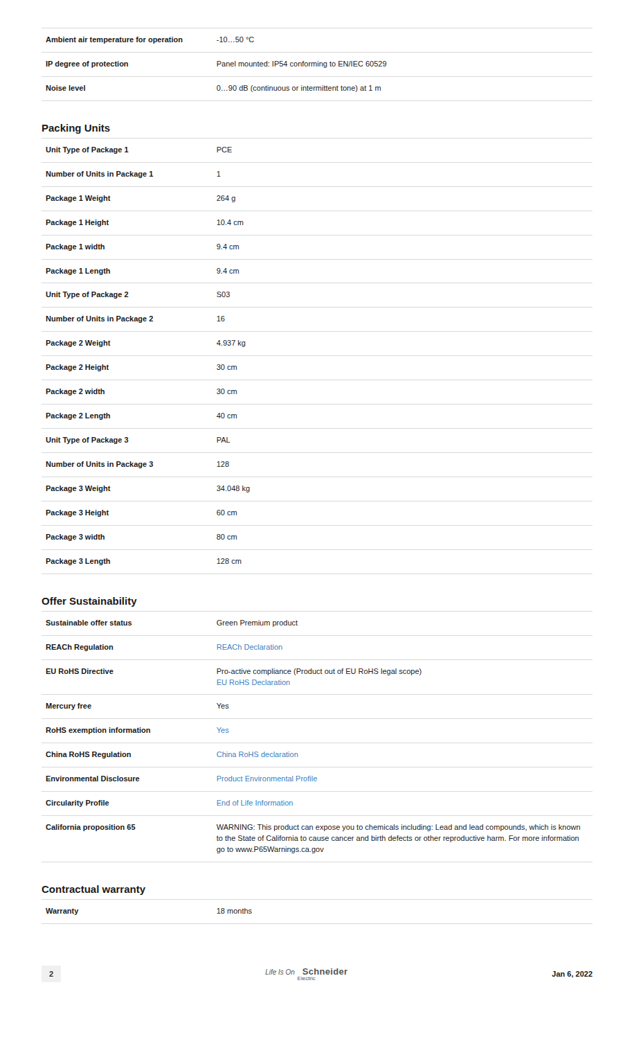| Ambient air temperature for operation | -10…50 °C |
| IP degree of protection | Panel mounted: IP54 conforming to EN/IEC 60529 |
| Noise level | 0…90 dB (continuous or intermittent tone) at 1 m |
Packing Units
| Unit Type of Package 1 | PCE |
| Number of Units in Package 1 | 1 |
| Package 1 Weight | 264 g |
| Package 1 Height | 10.4 cm |
| Package 1 width | 9.4 cm |
| Package 1 Length | 9.4 cm |
| Unit Type of Package 2 | S03 |
| Number of Units in Package 2 | 16 |
| Package 2 Weight | 4.937 kg |
| Package 2 Height | 30 cm |
| Package 2 width | 30 cm |
| Package 2 Length | 40 cm |
| Unit Type of Package 3 | PAL |
| Number of Units in Package 3 | 128 |
| Package 3 Weight | 34.048 kg |
| Package 3 Height | 60 cm |
| Package 3 width | 80 cm |
| Package 3 Length | 128 cm |
Offer Sustainability
| Sustainable offer status | Green Premium product |
| REACh Regulation | REACh Declaration |
| EU RoHS Directive | Pro-active compliance (Product out of EU RoHS legal scope) EU RoHS Declaration |
| Mercury free | Yes |
| RoHS exemption information | Yes |
| China RoHS Regulation | China RoHS declaration |
| Environmental Disclosure | Product Environmental Profile |
| Circularity Profile | End of Life Information |
| California proposition 65 | WARNING: This product can expose you to chemicals including: Lead and lead compounds, which is known to the State of California to cause cancer and birth defects or other reproductive harm. For more information go to www.P65Warnings.ca.gov |
Contractual warranty
| Warranty | 18 months |
2
Life Is On Schneider Electric
Jan 6, 2022